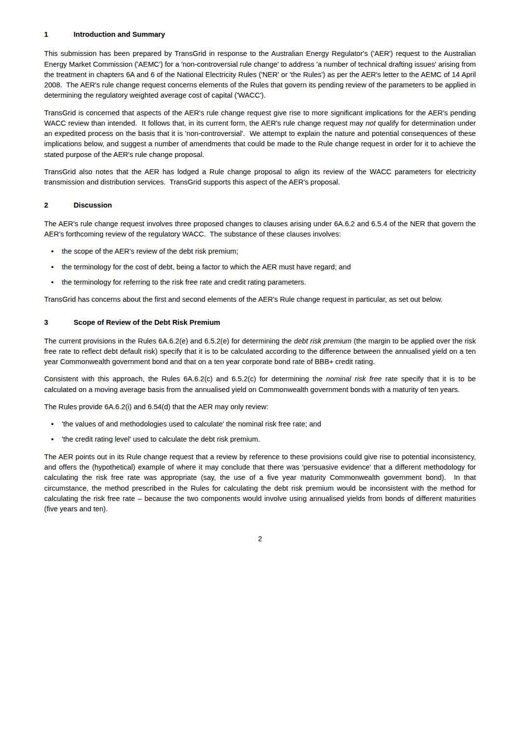1 Introduction and Summary
This submission has been prepared by TransGrid in response to the Australian Energy Regulator's ('AER') request to the Australian Energy Market Commission ('AEMC') for a 'non-controversial rule change' to address 'a number of technical drafting issues' arising from the treatment in chapters 6A and 6 of the National Electricity Rules ('NER' or 'the Rules') as per the AER's letter to the AEMC of 14 April 2008. The AER's rule change request concerns elements of the Rules that govern its pending review of the parameters to be applied in determining the regulatory weighted average cost of capital ('WACC').
TransGrid is concerned that aspects of the AER's rule change request give rise to more significant implications for the AER's pending WACC review than intended. It follows that, in its current form, the AER's rule change request may not qualify for determination under an expedited process on the basis that it is 'non-controversial'. We attempt to explain the nature and potential consequences of these implications below, and suggest a number of amendments that could be made to the Rule change request in order for it to achieve the stated purpose of the AER's rule change proposal.
TransGrid also notes that the AER has lodged a Rule change proposal to align its review of the WACC parameters for electricity transmission and distribution services. TransGrid supports this aspect of the AER's proposal.
2 Discussion
The AER's rule change request involves three proposed changes to clauses arising under 6A.6.2 and 6.5.4 of the NER that govern the AER's forthcoming review of the regulatory WACC. The substance of these clauses involves:
the scope of the AER's review of the debt risk premium;
the terminology for the cost of debt, being a factor to which the AER must have regard; and
the terminology for referring to the risk free rate and credit rating parameters.
TransGrid has concerns about the first and second elements of the AER's Rule change request in particular, as set out below.
3 Scope of Review of the Debt Risk Premium
The current provisions in the Rules 6A.6.2(e) and 6.5.2(e) for determining the debt risk premium (the margin to be applied over the risk free rate to reflect debt default risk) specify that it is to be calculated according to the difference between the annualised yield on a ten year Commonwealth government bond and that on a ten year corporate bond rate of BBB+ credit rating.
Consistent with this approach, the Rules 6A.6.2(c) and 6.5.2(c) for determining the nominal risk free rate specify that it is to be calculated on a moving average basis from the annualised yield on Commonwealth government bonds with a maturity of ten years.
The Rules provide 6A.6.2(i) and 6.54(d) that the AER may only review:
'the values of and methodologies used to calculate' the nominal risk free rate; and
'the credit rating level' used to calculate the debt risk premium.
The AER points out in its Rule change request that a review by reference to these provisions could give rise to potential inconsistency, and offers the (hypothetical) example of where it may conclude that there was 'persuasive evidence' that a different methodology for calculating the risk free rate was appropriate (say, the use of a five year maturity Commonwealth government bond). In that circumstance, the method prescribed in the Rules for calculating the debt risk premium would be inconsistent with the method for calculating the risk free rate – because the two components would involve using annualised yields from bonds of different maturities (five years and ten).
2